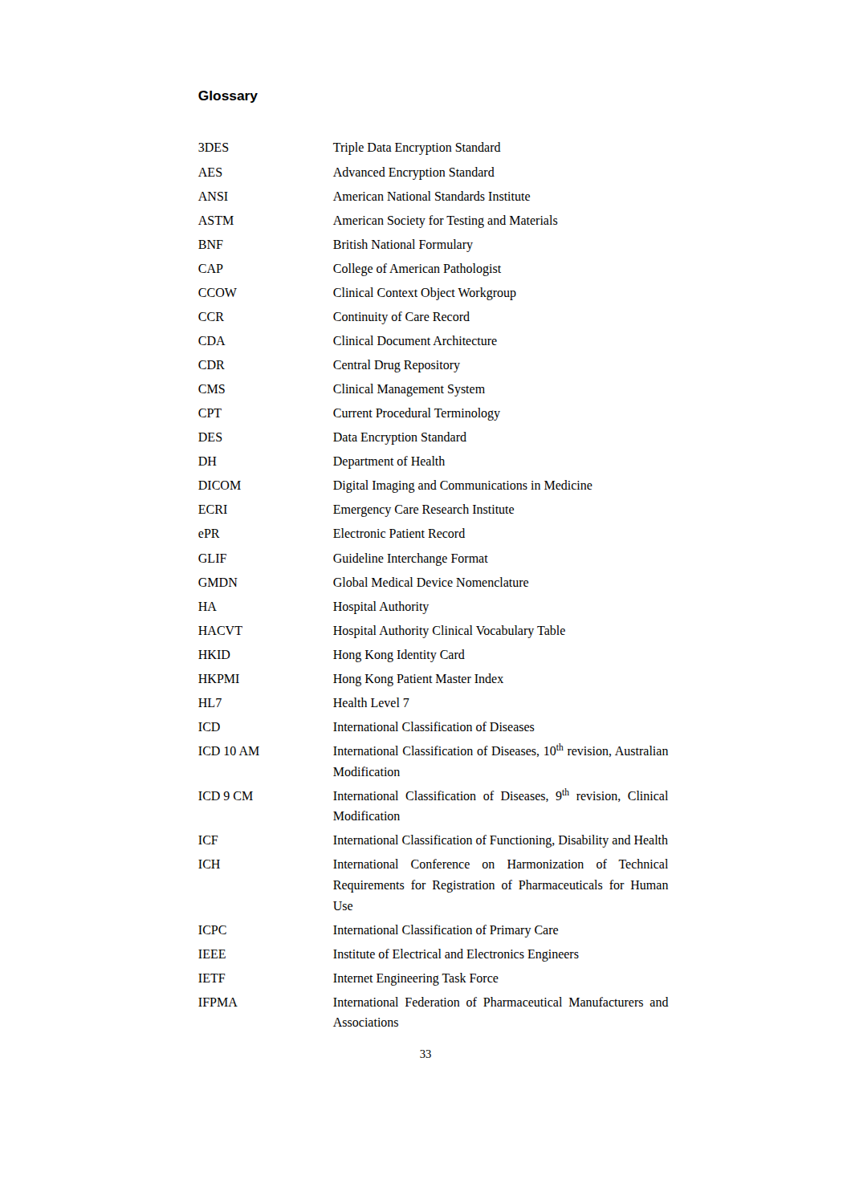Glossary
| 3DES | Triple Data Encryption Standard |
| AES | Advanced Encryption Standard |
| ANSI | American National Standards Institute |
| ASTM | American Society for Testing and Materials |
| BNF | British National Formulary |
| CAP | College of American Pathologist |
| CCOW | Clinical Context Object Workgroup |
| CCR | Continuity of Care Record |
| CDA | Clinical Document Architecture |
| CDR | Central Drug Repository |
| CMS | Clinical Management System |
| CPT | Current Procedural Terminology |
| DES | Data Encryption Standard |
| DH | Department of Health |
| DICOM | Digital Imaging and Communications in Medicine |
| ECRI | Emergency Care Research Institute |
| ePR | Electronic Patient Record |
| GLIF | Guideline Interchange Format |
| GMDN | Global Medical Device Nomenclature |
| HA | Hospital Authority |
| HACVT | Hospital Authority Clinical Vocabulary Table |
| HKID | Hong Kong Identity Card |
| HKPMI | Hong Kong Patient Master Index |
| HL7 | Health Level 7 |
| ICD | International Classification of Diseases |
| ICD 10 AM | International Classification of Diseases, 10 th revision, Australian Modification |
| ICD 9 CM | International Classification of Diseases, 9 th revision, Clinical Modification |
| ICF | International Classification of Functioning, Disability and Health |
| ICH | International Conference on Harmonization of Technical Requirements for Registration of Pharmaceuticals for Human Use |
| ICPC | International Classification of Primary Care |
| IEEE | Institute of Electrical and Electronics Engineers |
| IETF | Internet Engineering Task Force |
| IFPMA | International Federation of Pharmaceutical Manufacturers and Associations |
33